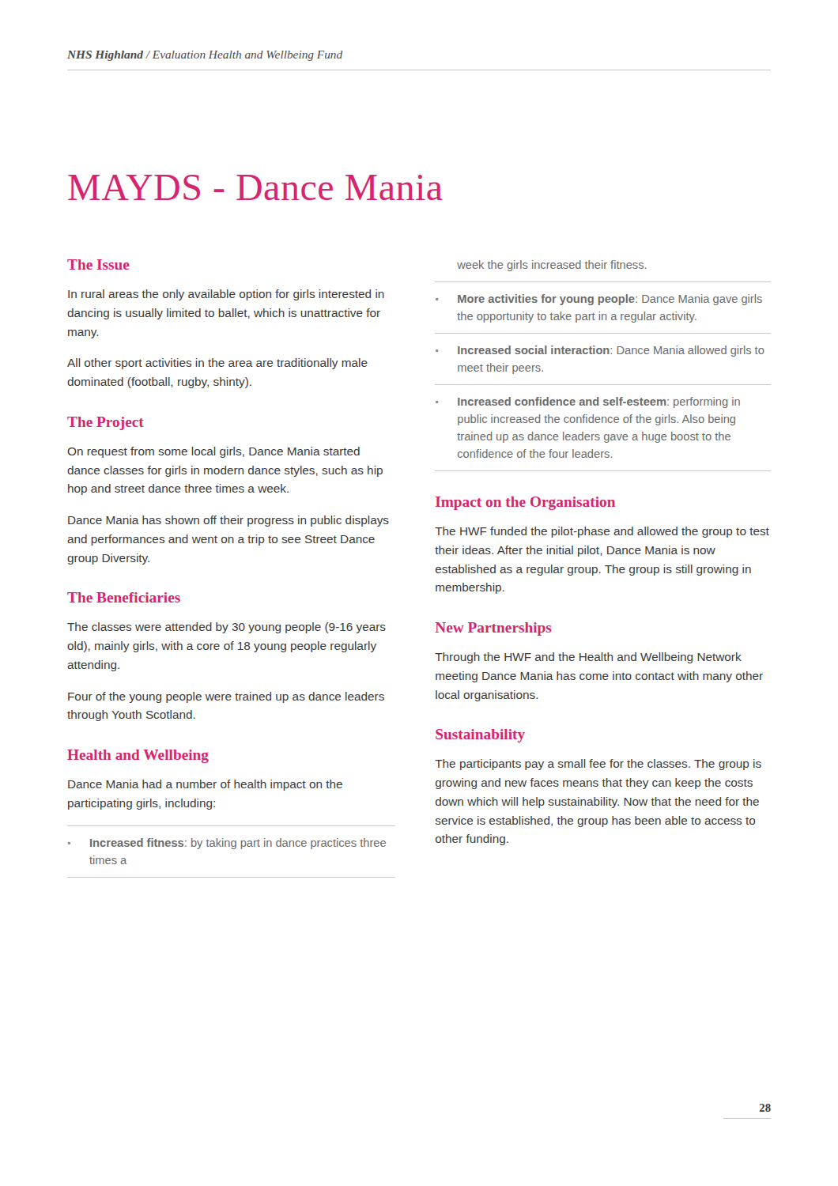NHS Highland / Evaluation Health and Wellbeing Fund
MAYDS - Dance Mania
The Issue
In rural areas the only available option for girls interested in dancing is usually limited to ballet, which is unattractive for many.
All other sport activities in the area are traditionally male dominated (football, rugby, shinty).
The Project
On request from some local girls, Dance Mania started dance classes for girls in modern dance styles, such as hip hop and street dance three times a week.
Dance Mania has shown off their progress in public displays and performances and went on a trip to see Street Dance group Diversity.
The Beneficiaries
The classes were attended by 30 young people (9-16 years old), mainly girls, with a core of 18 young people regularly attending.
Four of the young people were trained up as dance leaders through Youth Scotland.
Health and Wellbeing
Dance Mania had a number of health impact on the participating girls, including:
▪ Increased fitness: by taking part in dance practices three times a
week the girls increased their fitness.
▪ More activities for young people: Dance Mania gave girls the opportunity to take part in a regular activity.
▪ Increased social interaction: Dance Mania allowed girls to meet their peers.
▪ Increased confidence and self-esteem: performing in public increased the confidence of the girls. Also being trained up as dance leaders gave a huge boost to the confidence of the four leaders.
Impact on the Organisation
The HWF funded the pilot-phase and allowed the group to test their ideas. After the initial pilot, Dance Mania is now established as a regular group. The group is still growing in membership.
New Partnerships
Through the HWF and the Health and Wellbeing Network meeting Dance Mania has come into contact with many other local organisations.
Sustainability
The participants pay a small fee for the classes. The group is growing and new faces means that they can keep the costs down which will help sustainability. Now that the need for the service is established, the group has been able to access to other funding.
28